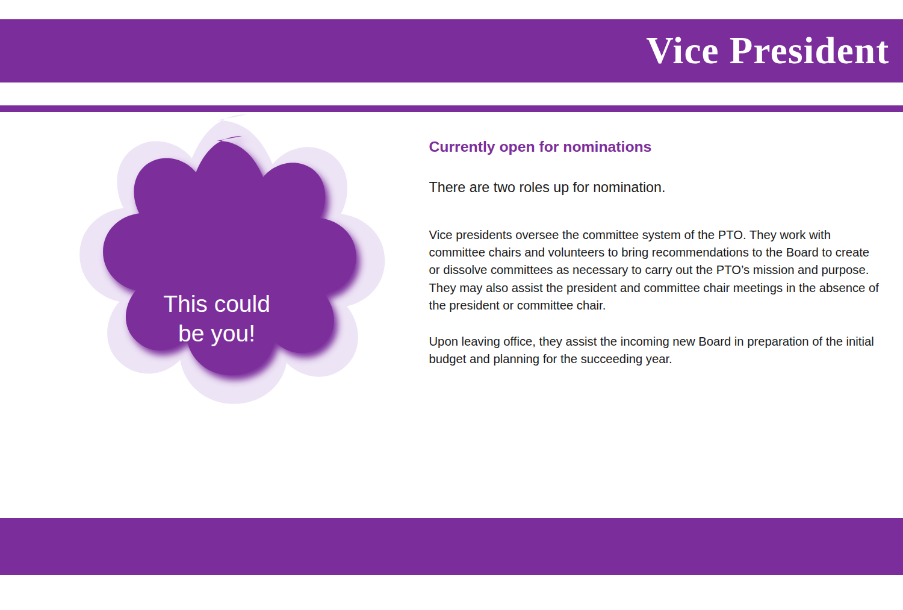Vice President
This could
be you!
Currently open for nominations
There are two roles up for nomination.
Vice presidents oversee the committee system of the PTO. They work with committee chairs and volunteers to bring recommendations to the Board to create or dissolve committees as necessary to carry out the PTO’s mission and purpose. They may also assist the president and committee chair meetings in the absence of the president or committee chair.
Upon leaving office, they assist the incoming new Board in preparation of the initial budget and planning for the succeeding year.